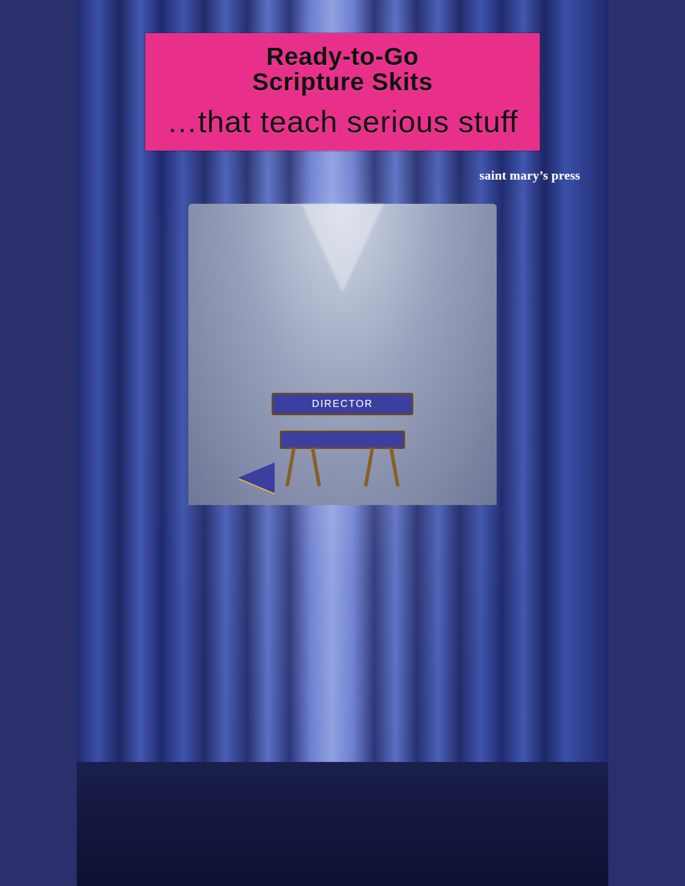Ready-to-Go Scripture Skits …that teach serious stuff
saint mary’s press
Director
By Michael Theisen